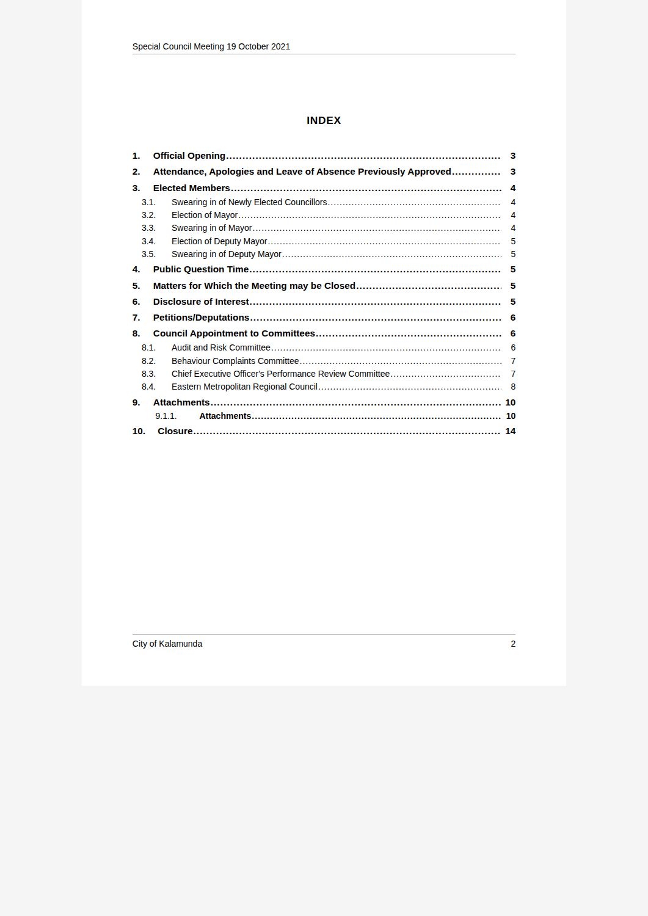Special Council Meeting 19 October 2021
INDEX
1. Official Opening ........................................................................................................... 3
2. Attendance, Apologies and Leave of Absence Previously Approved ................................... 3
3. Elected Members .......................................................................................................... 4
3.1. Swearing in of Newly Elected Councillors ............................................................................. 4
3.2. Election of Mayor ..................................................................................................... 4
3.3. Swearing in of Mayor ............................................................................................. 4
3.4. Election of Deputy Mayor ......................................................................................... 5
3.5. Swearing in of Deputy Mayor ................................................................................. 5
4. Public Question Time ................................................................................................. 5
5. Matters for Which the Meeting may be Closed .................................................................... 5
6. Disclosure of Interest ................................................................................................. 5
7. Petitions/Deputations ............................................................................................. 6
8. Council Appointment to Committees ................................................................................. 6
8.1. Audit and Risk Committee ......................................................................................... 6
8.2. Behaviour Complaints Committee ....................................................................... 7
8.3. Chief Executive Officer's Performance Review Committee .................................................... 7
8.4. Eastern Metropolitan Regional Council ................................................................. 8
9. Attachments ................................................................................................................. 10
9.1.1. Attachments ............................................................................................................. 10
10. Closure ......................................................................................................................... 14
City of Kalamunda 2